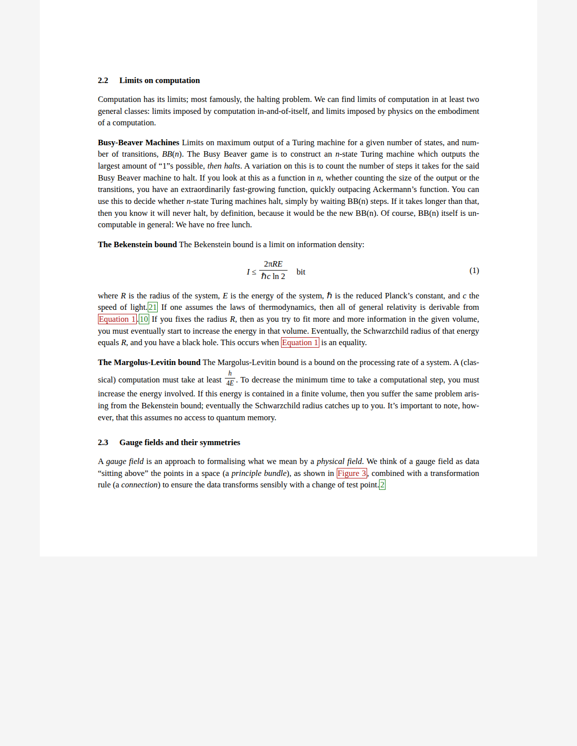2.2 Limits on computation
Computation has its limits; most famously, the halting problem. We can find limits of computation in at least two general classes: limits imposed by computation in-and-of-itself, and limits imposed by physics on the embodiment of a computation.
Busy-Beaver Machines Limits on maximum output of a Turing machine for a given number of states, and number of transitions, BB(n). The Busy Beaver game is to construct an n-state Turing machine which outputs the largest amount of “1”s possible, then halts. A variation on this is to count the number of steps it takes for the said Busy Beaver machine to halt. If you look at this as a function in n, whether counting the size of the output or the transitions, you have an extraordinarily fast-growing function, quickly outpacing Ackermann’s function. You can use this to decide whether n-state Turing machines halt, simply by waiting BB(n) steps. If it takes longer than that, then you know it will never halt, by definition, because it would be the new BB(n). Of course, BB(n) itself is uncomputable in general: We have no free lunch.
The Bekenstein bound The Bekenstein bound is a limit on information density:
I ≤ 2πRE ℏc ln 2 bit
(1)
where R is the radius of the system, E is the energy of the system, ℏ is the reduced Planck’s constant, and c the speed of light.21 If one assumes the laws of thermodynamics, then all of general relativity is derivable from Equation 1.10 If you fixes the radius R, then as you try to fit more and more information in the given volume, you must eventually start to increase the energy in that volume. Eventually, the Schwarzchild radius of that energy equals R, and you have a black hole. This occurs when Equation 1 is an equality.
The Margolus-Levitin bound The Margolus-Levitin bound is a bound on the processing rate of a system. A (classical) computation must take at least h 4E. To decrease the minimum time to take a computational step, you must increase the energy involved. If this energy is contained in a finite volume, then you suffer the same problem arising from the Bekenstein bound; eventually the Schwarzchild radius catches up to you. It’s important to note, however, that this assumes no access to quantum memory.
2.3 Gauge fields and their symmetries
A gauge field is an approach to formalising what we mean by a physical field. We think of a gauge field as data “sitting above” the points in a space (a principle bundle), as shown in Figure 3, combined with a transformation rule (a connection) to ensure the data transforms sensibly with a change of test point.2